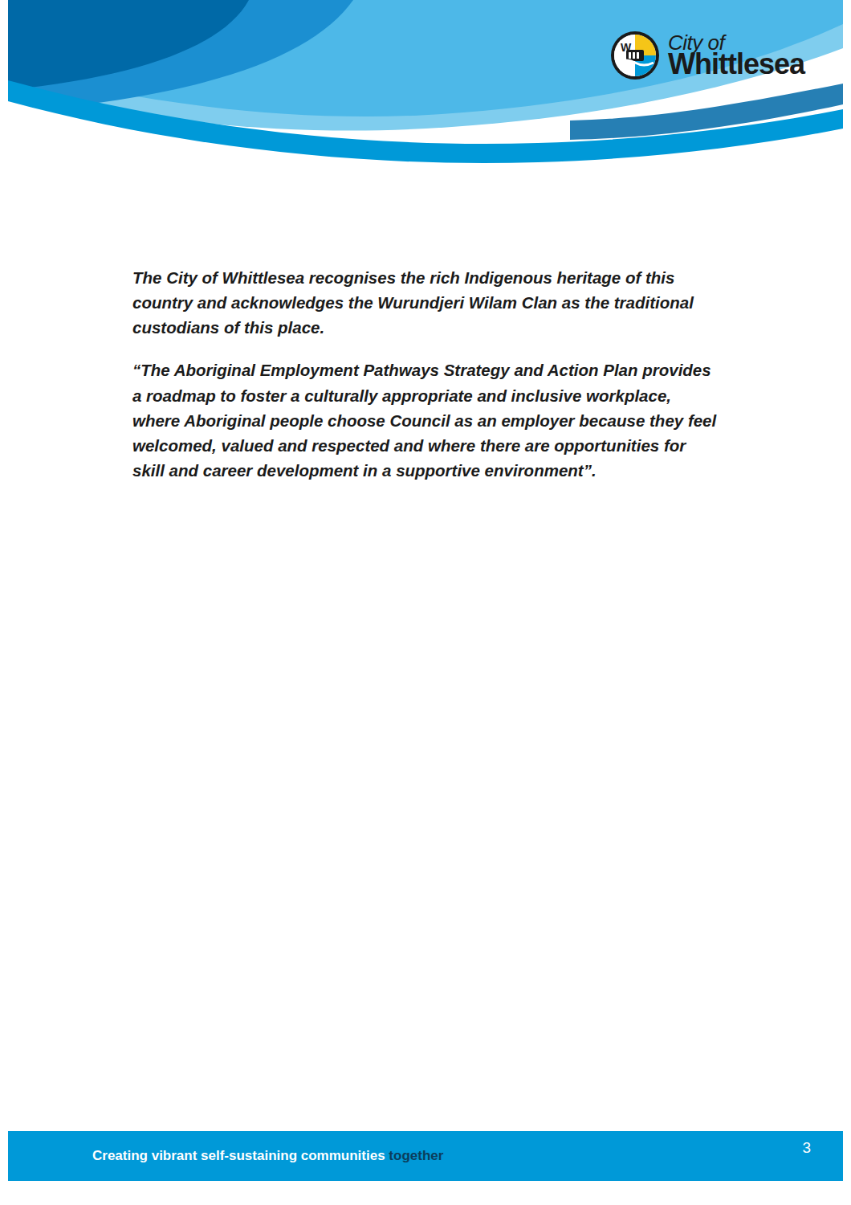W
City of Whittlesea
The City of Whittlesea recognises the rich Indigenous heritage of this country and acknowledges the Wurundjeri Wilam Clan as the traditional custodians of this place.
“The Aboriginal Employment Pathways Strategy and Action Plan provides a roadmap to foster a culturally appropriate and inclusive workplace, where Aboriginal people choose Council as an employer because they feel welcomed, valued and respected and where there are opportunities for skill and career development in a supportive environment”.
Creating vibrant self-sustaining communities together
3